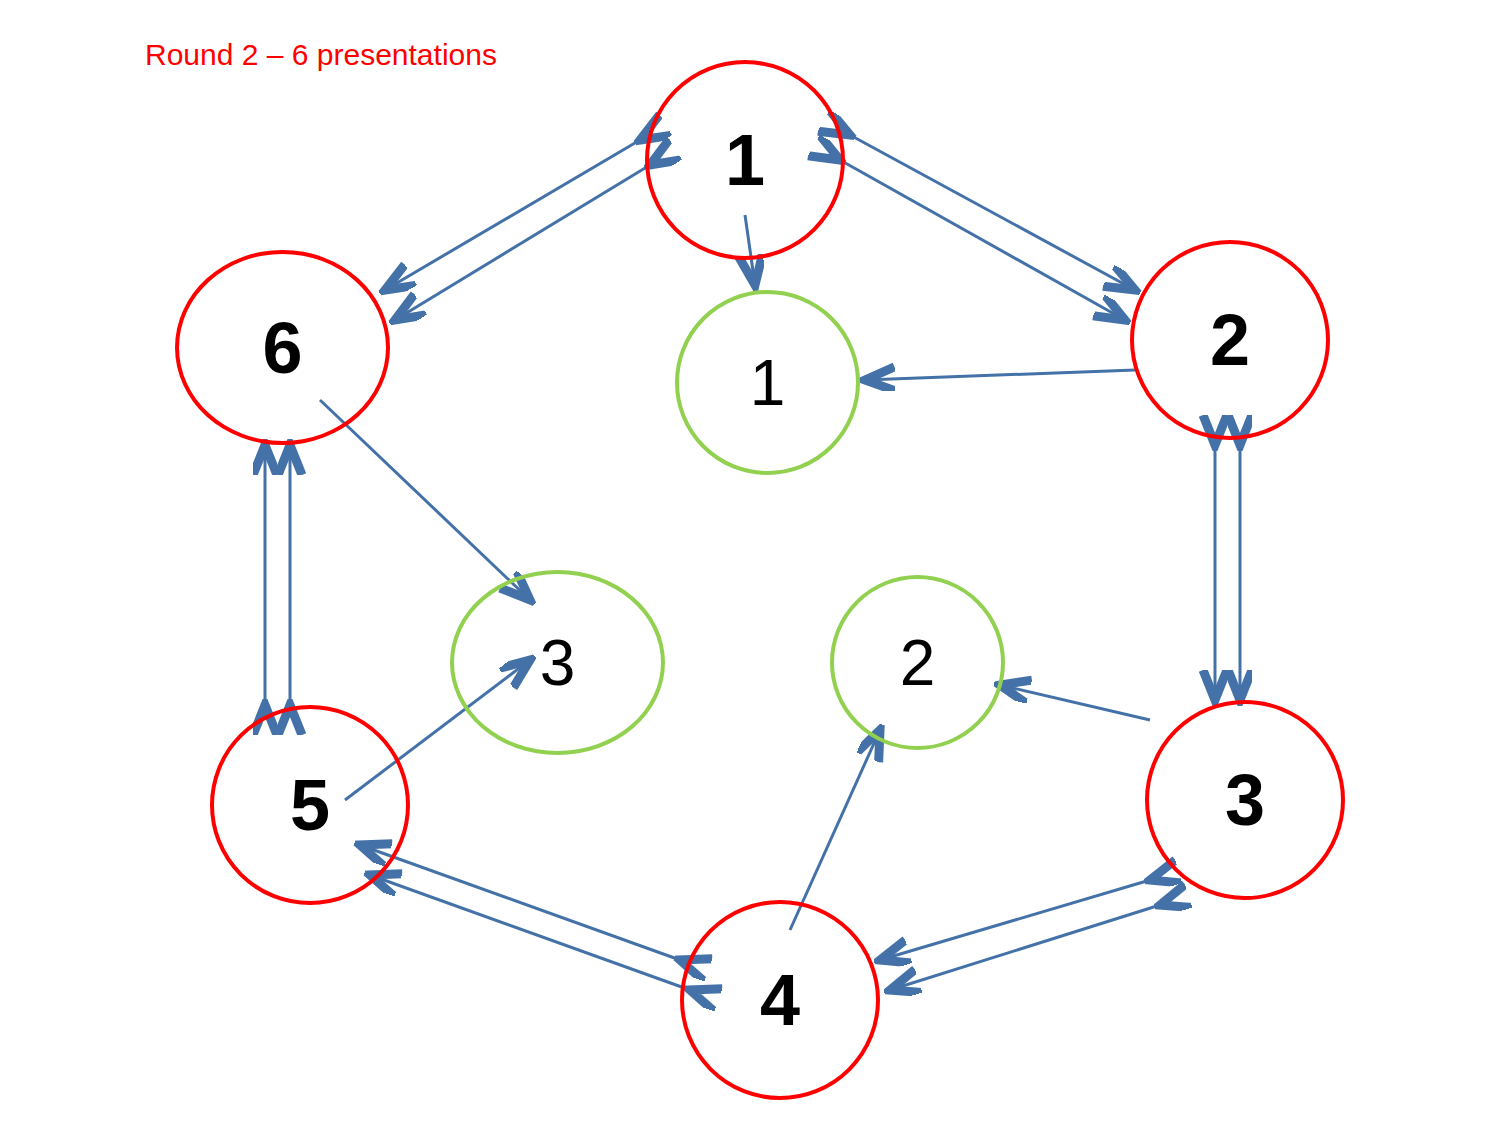Round 2 – 6 presentations
1
2
3
4
5
6
1
2
3